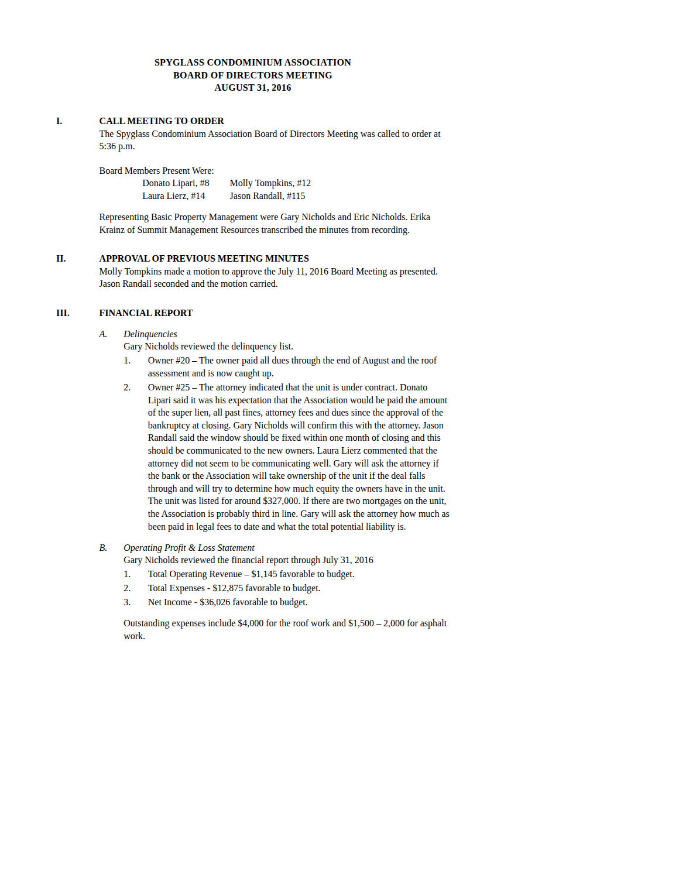SPYGLASS CONDOMINIUM ASSOCIATION
BOARD OF DIRECTORS MEETING
AUGUST 31, 2016
I.
CALL MEETING TO ORDER
The Spyglass Condominium Association Board of Directors Meeting was called to order at 5:36 p.m.
Board Members Present Were:
| Donato Lipari, #8 | Molly Tompkins, #12 |
| Laura Lierz, #14 | Jason Randall, #115 |
Representing Basic Property Management were Gary Nicholds and Eric Nicholds. Erika Krainz of Summit Management Resources transcribed the minutes from recording.
II.
APPROVAL OF PREVIOUS MEETING MINUTES
Molly Tompkins made a motion to approve the July 11, 2016 Board Meeting as presented. Jason Randall seconded and the motion carried.
III.
FINANCIAL REPORT
A.
Delinquencies
Gary Nicholds reviewed the delinquency list.
1.
Owner #20 – The owner paid all dues through the end of August and the roof assessment and is now caught up.
2.
Owner #25 – The attorney indicated that the unit is under contract. Donato Lipari said it was his expectation that the Association would be paid the amount of the super lien, all past fines, attorney fees and dues since the approval of the bankruptcy at closing. Gary Nicholds will confirm this with the attorney. Jason Randall said the window should be fixed within one month of closing and this should be communicated to the new owners. Laura Lierz commented that the attorney did not seem to be communicating well. Gary will ask the attorney if the bank or the Association will take ownership of the unit if the deal falls through and will try to determine how much equity the owners have in the unit. The unit was listed for around $327,000. If there are two mortgages on the unit, the Association is probably third in line. Gary will ask the attorney how much as been paid in legal fees to date and what the total potential liability is.
B.
Operating Profit & Loss Statement
Gary Nicholds reviewed the financial report through July 31, 2016
1.
Total Operating Revenue – $1,145 favorable to budget.
2.
Total Expenses - $12,875 favorable to budget.
3.
Net Income - $36,026 favorable to budget.
Outstanding expenses include $4,000 for the roof work and $1,500 – 2,000 for asphalt work.